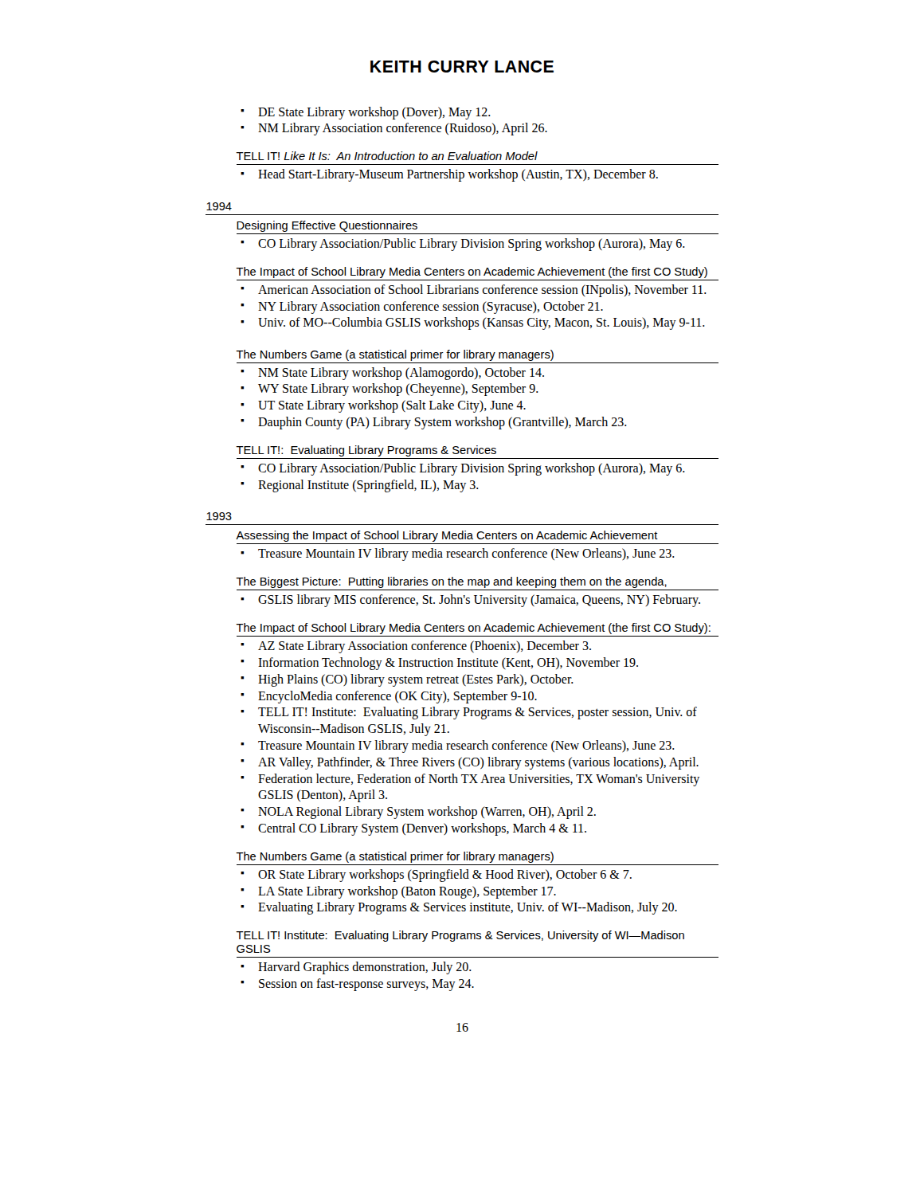KEITH CURRY LANCE
DE State Library workshop (Dover), May 12.
NM Library Association conference (Ruidoso), April 26.
TELL IT! Like It Is: An Introduction to an Evaluation Model
Head Start-Library-Museum Partnership workshop (Austin, TX), December 8.
1994
Designing Effective Questionnaires
CO Library Association/Public Library Division Spring workshop (Aurora), May 6.
The Impact of School Library Media Centers on Academic Achievement (the first CO Study)
American Association of School Librarians conference session (INpolis), November 11.
NY Library Association conference session (Syracuse), October 21.
Univ. of MO--Columbia GSLIS workshops (Kansas City, Macon, St. Louis), May 9-11.
The Numbers Game (a statistical primer for library managers)
NM State Library workshop (Alamogordo), October 14.
WY State Library workshop (Cheyenne), September 9.
UT State Library workshop (Salt Lake City), June 4.
Dauphin County (PA) Library System workshop (Grantville), March 23.
TELL IT!: Evaluating Library Programs & Services
CO Library Association/Public Library Division Spring workshop (Aurora), May 6.
Regional Institute (Springfield, IL), May 3.
1993
Assessing the Impact of School Library Media Centers on Academic Achievement
Treasure Mountain IV library media research conference (New Orleans), June 23.
The Biggest Picture: Putting libraries on the map and keeping them on the agenda,
GSLIS library MIS conference, St. John's University (Jamaica, Queens, NY) February.
The Impact of School Library Media Centers on Academic Achievement (the first CO Study):
AZ State Library Association conference (Phoenix), December 3.
Information Technology & Instruction Institute (Kent, OH), November 19.
High Plains (CO) library system retreat (Estes Park), October.
EncycloMedia conference (OK City), September 9-10.
TELL IT! Institute: Evaluating Library Programs & Services, poster session, Univ. of Wisconsin--Madison GSLIS, July 21.
Treasure Mountain IV library media research conference (New Orleans), June 23.
AR Valley, Pathfinder, & Three Rivers (CO) library systems (various locations), April.
Federation lecture, Federation of North TX Area Universities, TX Woman's University GSLIS (Denton), April 3.
NOLA Regional Library System workshop (Warren, OH), April 2.
Central CO Library System (Denver) workshops, March 4 & 11.
The Numbers Game (a statistical primer for library managers)
OR State Library workshops (Springfield & Hood River), October 6 & 7.
LA State Library workshop (Baton Rouge), September 17.
Evaluating Library Programs & Services institute, Univ. of WI--Madison, July 20.
TELL IT! Institute: Evaluating Library Programs & Services, University of WI—Madison GSLIS
Harvard Graphics demonstration, July 20.
Session on fast-response surveys, May 24.
16